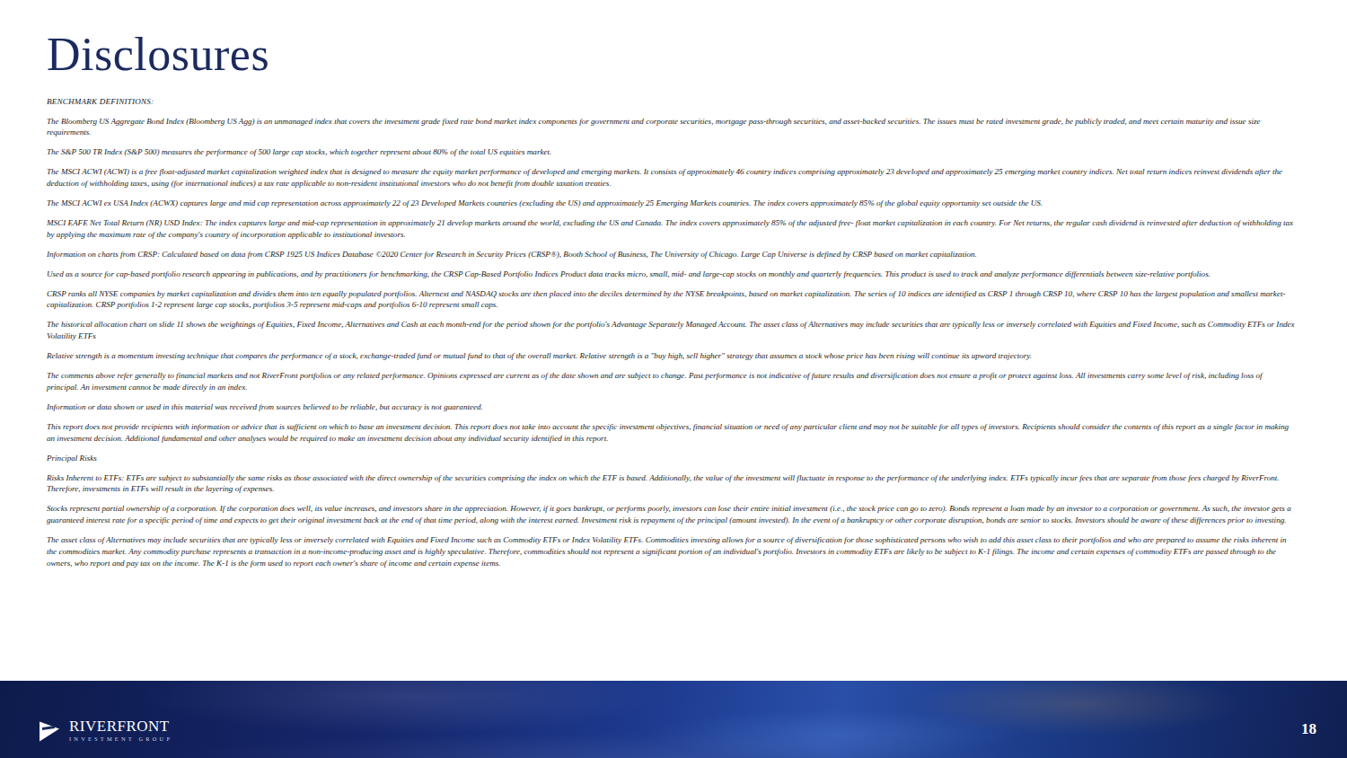Disclosures
BENCHMARK DEFINITIONS:
The Bloomberg US Aggregate Bond Index (Bloomberg US Agg) is an unmanaged index that covers the investment grade fixed rate bond market index components for government and corporate securities, mortgage pass-through securities, and asset-backed securities. The issues must be rated investment grade, be publicly traded, and meet certain maturity and issue size requirements.
The S&P 500 TR Index (S&P 500) measures the performance of 500 large cap stocks, which together represent about 80% of the total US equities market.
The MSCI ACWI (ACWI) is a free float-adjusted market capitalization weighted index that is designed to measure the equity market performance of developed and emerging markets. It consists of approximately 46 country indices comprising approximately 23 developed and approximately 25 emerging market country indices. Net total return indices reinvest dividends after the deduction of withholding taxes, using (for international indices) a tax rate applicable to non-resident institutional investors who do not benefit from double taxation treaties.
The MSCI ACWI ex USA Index (ACWX) captures large and mid cap representation across approximately 22 of 23 Developed Markets countries (excluding the US) and approximately 25 Emerging Markets countries. The index covers approximately 85% of the global equity opportunity set outside the US.
MSCI EAFE Net Total Return (NR) USD Index: The index captures large and mid-cap representation in approximately 21 develop markets around the world, excluding the US and Canada. The index covers approximately 85% of the adjusted free- float market capitalization in each country. For Net returns, the regular cash dividend is reinvested after deduction of withholding tax by applying the maximum rate of the company's country of incorporation applicable to institutional investors.
Information on charts from CRSP: Calculated based on data from CRSP 1925 US Indices Database ©2020 Center for Research in Security Prices (CRSP®), Booth School of Business, The University of Chicago. Large Cap Universe is defined by CRSP based on market capitalization.
Used as a source for cap-based portfolio research appearing in publications, and by practitioners for benchmarking, the CRSP Cap-Based Portfolio Indices Product data tracks micro, small, mid- and large-cap stocks on monthly and quarterly frequencies. This product is used to track and analyze performance differentials between size-relative portfolios.
CRSP ranks all NYSE companies by market capitalization and divides them into ten equally populated portfolios. Alternext and NASDAQ stocks are then placed into the deciles determined by the NYSE breakpoints, based on market capitalization. The series of 10 indices are identified as CRSP 1 through CRSP 10, where CRSP 10 has the largest population and smallest market-capitalization. CRSP portfolios 1-2 represent large cap stocks, portfolios 3-5 represent mid-caps and portfolios 6-10 represent small caps.
The historical allocation chart on slide 11 shows the weightings of Equities, Fixed Income, Alternatives and Cash at each month-end for the period shown for the portfolio's Advantage Separately Managed Account. The asset class of Alternatives may include securities that are typically less or inversely correlated with Equities and Fixed Income, such as Commodity ETFs or Index Volatility ETFs
Relative strength is a momentum investing technique that compares the performance of a stock, exchange-traded fund or mutual fund to that of the overall market. Relative strength is a "buy high, sell higher" strategy that assumes a stock whose price has been rising will continue its upward trajectory.
The comments above refer generally to financial markets and not RiverFront portfolios or any related performance. Opinions expressed are current as of the date shown and are subject to change. Past performance is not indicative of future results and diversification does not ensure a profit or protect against loss. All investments carry some level of risk, including loss of principal. An investment cannot be made directly in an index.
Information or data shown or used in this material was received from sources believed to be reliable, but accuracy is not guaranteed.
This report does not provide recipients with information or advice that is sufficient on which to base an investment decision. This report does not take into account the specific investment objectives, financial situation or need of any particular client and may not be suitable for all types of investors. Recipients should consider the contents of this report as a single factor in making an investment decision. Additional fundamental and other analyses would be required to make an investment decision about any individual security identified in this report.
Principal Risks
Risks Inherent to ETFs: ETFs are subject to substantially the same risks as those associated with the direct ownership of the securities comprising the index on which the ETF is based. Additionally, the value of the investment will fluctuate in response to the performance of the underlying index. ETFs typically incur fees that are separate from those fees charged by RiverFront. Therefore, investments in ETFs will result in the layering of expenses.
Stocks represent partial ownership of a corporation. If the corporation does well, its value increases, and investors share in the appreciation. However, if it goes bankrupt, or performs poorly, investors can lose their entire initial investment (i.e., the stock price can go to zero). Bonds represent a loan made by an investor to a corporation or government. As such, the investor gets a guaranteed interest rate for a specific period of time and expects to get their original investment back at the end of that time period, along with the interest earned. Investment risk is repayment of the principal (amount invested). In the event of a bankruptcy or other corporate disruption, bonds are senior to stocks. Investors should be aware of these differences prior to investing.
The asset class of Alternatives may include securities that are typically less or inversely correlated with Equities and Fixed Income such as Commodity ETFs or Index Volatility ETFs. Commodities investing allows for a source of diversification for those sophisticated persons who wish to add this asset class to their portfolios and who are prepared to assume the risks inherent in the commodities market. Any commodity purchase represents a transaction in a non-income-producing asset and is highly speculative. Therefore, commodities should not represent a significant portion of an individual's portfolio. Investors in commodity ETFs are likely to be subject to K-1 filings. The income and certain expenses of commodity ETFs are passed through to the owners, who report and pay tax on the income. The K-1 is the form used to report each owner's share of income and certain expense items.
RIVERFRONT
INVESTMENT GROUP
18